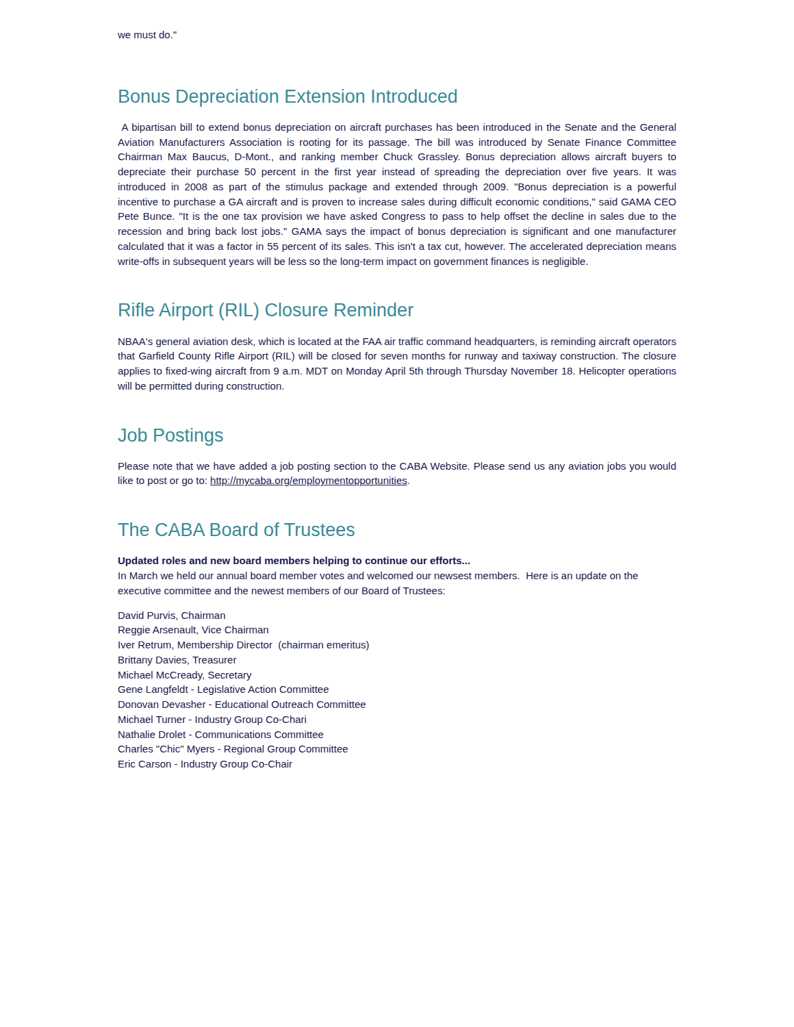we must do."
Bonus Depreciation Extension Introduced
A bipartisan bill to extend bonus depreciation on aircraft purchases has been introduced in the Senate and the General Aviation Manufacturers Association is rooting for its passage. The bill was introduced by Senate Finance Committee Chairman Max Baucus, D-Mont., and ranking member Chuck Grassley. Bonus depreciation allows aircraft buyers to depreciate their purchase 50 percent in the first year instead of spreading the depreciation over five years. It was introduced in 2008 as part of the stimulus package and extended through 2009. "Bonus depreciation is a powerful incentive to purchase a GA aircraft and is proven to increase sales during difficult economic conditions," said GAMA CEO Pete Bunce. "It is the one tax provision we have asked Congress to pass to help offset the decline in sales due to the recession and bring back lost jobs." GAMA says the impact of bonus depreciation is significant and one manufacturer calculated that it was a factor in 55 percent of its sales. This isn't a tax cut, however. The accelerated depreciation means write-offs in subsequent years will be less so the long-term impact on government finances is negligible.
Rifle Airport (RIL) Closure Reminder
NBAA's general aviation desk, which is located at the FAA air traffic command headquarters, is reminding aircraft operators that Garfield County Rifle Airport (RIL) will be closed for seven months for runway and taxiway construction. The closure applies to fixed-wing aircraft from 9 a.m. MDT on Monday April 5th through Thursday November 18. Helicopter operations will be permitted during construction.
Job Postings
Please note that we have added a job posting section to the CABA Website. Please send us any aviation jobs you would like to post or go to: http://mycaba.org/employmentopportunities.
The CABA Board of Trustees
Updated roles and new board members helping to continue our efforts...
In March we held our annual board member votes and welcomed our newsest members. Here is an update on the executive committee and the newest members of our Board of Trustees:
David Purvis, Chairman
Reggie Arsenault, Vice Chairman
Iver Retrum, Membership Director (chairman emeritus)
Brittany Davies, Treasurer
Michael McCready, Secretary
Gene Langfeldt - Legislative Action Committee
Donovan Devasher - Educational Outreach Committee
Michael Turner - Industry Group Co-Chari
Nathalie Drolet - Communications Committee
Charles "Chic" Myers - Regional Group Committee
Eric Carson - Industry Group Co-Chair